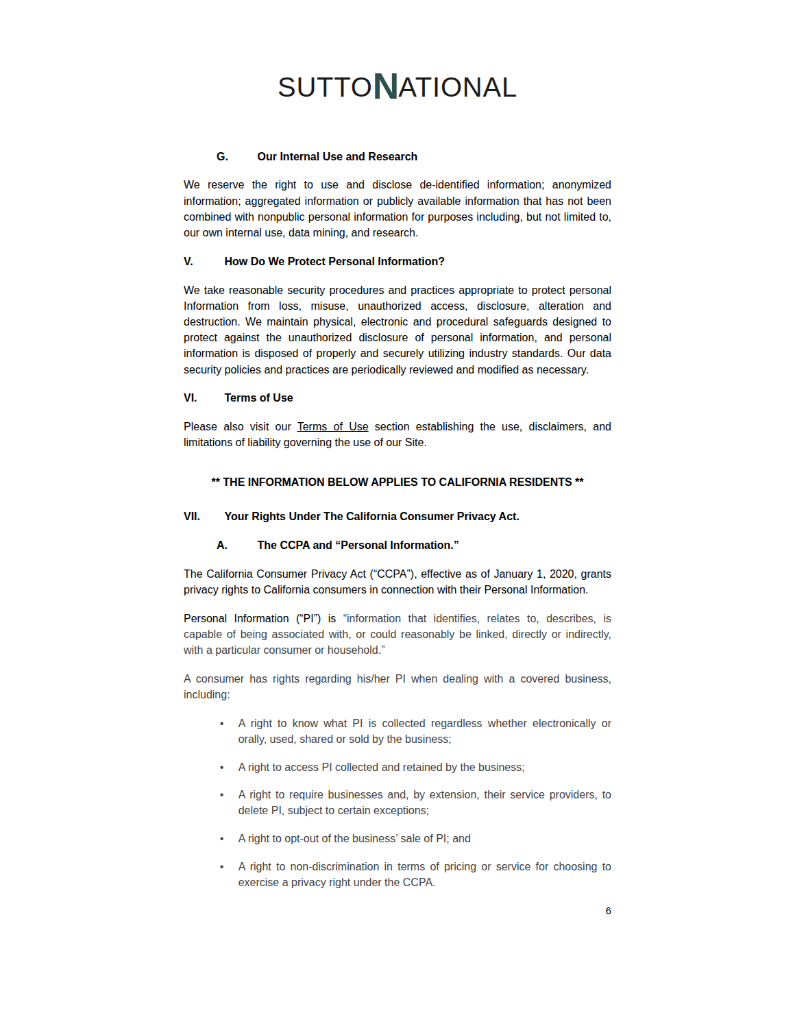SUTTONATIONAL
G. Our Internal Use and Research
We reserve the right to use and disclose de-identified information; anonymized information; aggregated information or publicly available information that has not been combined with nonpublic personal information for purposes including, but not limited to, our own internal use, data mining, and research.
V. How Do We Protect Personal Information?
We take reasonable security procedures and practices appropriate to protect personal Information from loss, misuse, unauthorized access, disclosure, alteration and destruction. We maintain physical, electronic and procedural safeguards designed to protect against the unauthorized disclosure of personal information, and personal information is disposed of properly and securely utilizing industry standards. Our data security policies and practices are periodically reviewed and modified as necessary.
VI. Terms of Use
Please also visit our Terms of Use section establishing the use, disclaimers, and limitations of liability governing the use of our Site.
** THE INFORMATION BELOW APPLIES TO CALIFORNIA RESIDENTS **
VII. Your Rights Under The California Consumer Privacy Act.
A. The CCPA and “Personal Information.”
The California Consumer Privacy Act (“CCPA”), effective as of January 1, 2020, grants privacy rights to California consumers in connection with their Personal Information.
Personal Information (“PI”) is “information that identifies, relates to, describes, is capable of being associated with, or could reasonably be linked, directly or indirectly, with a particular consumer or household.”
A consumer has rights regarding his/her PI when dealing with a covered business, including:
A right to know what PI is collected regardless whether electronically or orally, used, shared or sold by the business;
A right to access PI collected and retained by the business;
A right to require businesses and, by extension, their service providers, to delete PI, subject to certain exceptions;
A right to opt-out of the business’ sale of PI; and
A right to non-discrimination in terms of pricing or service for choosing to exercise a privacy right under the CCPA.
6